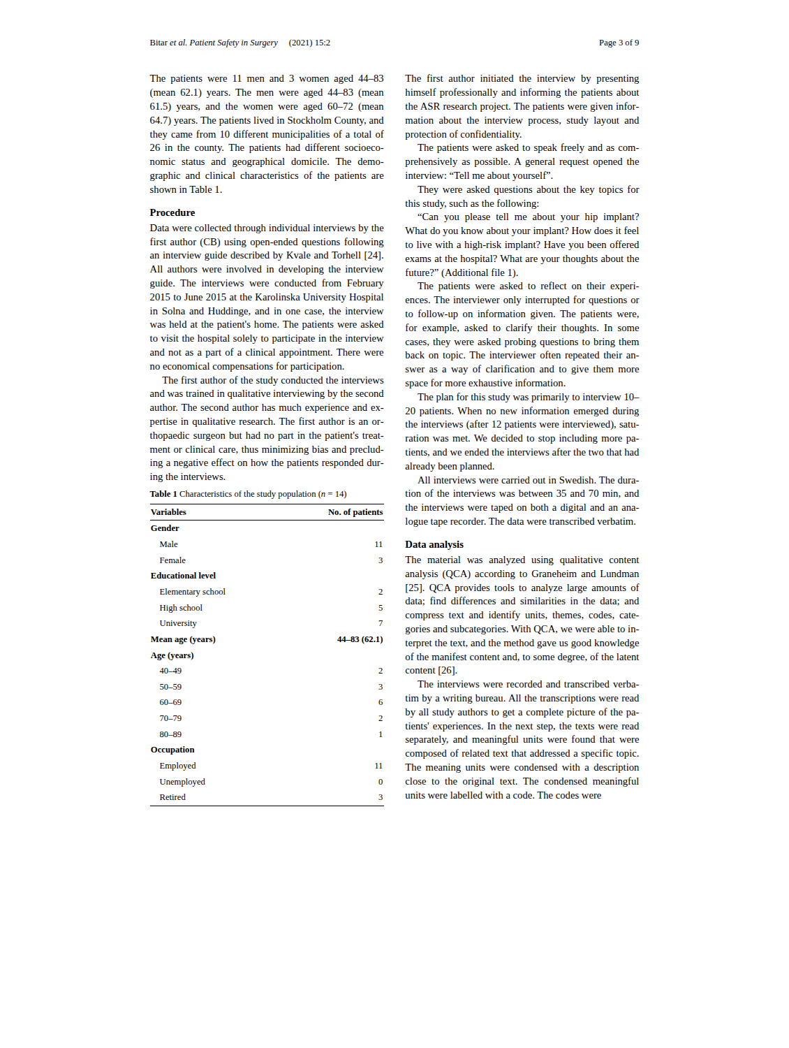Bitar et al. Patient Safety in Surgery (2021) 15:2
Page 3 of 9
The patients were 11 men and 3 women aged 44–83 (mean 62.1) years. The men were aged 44–83 (mean 61.5) years, and the women were aged 60–72 (mean 64.7) years. The patients lived in Stockholm County, and they came from 10 different municipalities of a total of 26 in the county. The patients had different socioeconomic status and geographical domicile. The demographic and clinical characteristics of the patients are shown in Table 1.
Procedure
Data were collected through individual interviews by the first author (CB) using open-ended questions following an interview guide described by Kvale and Torhell [24]. All authors were involved in developing the interview guide. The interviews were conducted from February 2015 to June 2015 at the Karolinska University Hospital in Solna and Huddinge, and in one case, the interview was held at the patient's home. The patients were asked to visit the hospital solely to participate in the interview and not as a part of a clinical appointment. There were no economical compensations for participation.
The first author of the study conducted the interviews and was trained in qualitative interviewing by the second author. The second author has much experience and expertise in qualitative research. The first author is an orthopaedic surgeon but had no part in the patient's treatment or clinical care, thus minimizing bias and precluding a negative effect on how the patients responded during the interviews.
Table 1 Characteristics of the study population ( n = 14)
| Variables | No. of patients |
| --- | --- |
| Gender | |
| Male | 11 |
| Female | 3 |
| Educational level | |
| Elementary school | 2 |
| High school | 5 |
| University | 7 |
| Mean age (years) | 44–83 (62.1) |
| Age (years) | |
| 40–49 | 2 |
| 50–59 | 3 |
| 60–69 | 6 |
| 70–79 | 2 |
| 80–89 | 1 |
| Occupation | |
| Employed | 11 |
| Unemployed | 0 |
| Retired | 3 |
The first author initiated the interview by presenting himself professionally and informing the patients about the ASR research project. The patients were given information about the interview process, study layout and protection of confidentiality.
The patients were asked to speak freely and as comprehensively as possible. A general request opened the interview: “Tell me about yourself”.
They were asked questions about the key topics for this study, such as the following:
“Can you please tell me about your hip implant? What do you know about your implant? How does it feel to live with a high-risk implant? Have you been offered exams at the hospital? What are your thoughts about the future?” (Additional file 1).
The patients were asked to reflect on their experiences. The interviewer only interrupted for questions or to follow-up on information given. The patients were, for example, asked to clarify their thoughts. In some cases, they were asked probing questions to bring them back on topic. The interviewer often repeated their answer as a way of clarification and to give them more space for more exhaustive information.
The plan for this study was primarily to interview 10–20 patients. When no new information emerged during the interviews (after 12 patients were interviewed), saturation was met. We decided to stop including more patients, and we ended the interviews after the two that had already been planned.
All interviews were carried out in Swedish. The duration of the interviews was between 35 and 70 min, and the interviews were taped on both a digital and an analogue tape recorder. The data were transcribed verbatim.
Data analysis
The material was analyzed using qualitative content analysis (QCA) according to Graneheim and Lundman [25]. QCA provides tools to analyze large amounts of data; find differences and similarities in the data; and compress text and identify units, themes, codes, categories and subcategories. With QCA, we were able to interpret the text, and the method gave us good knowledge of the manifest content and, to some degree, of the latent content [26].
The interviews were recorded and transcribed verbatim by a writing bureau. All the transcriptions were read by all study authors to get a complete picture of the patients' experiences. In the next step, the texts were read separately, and meaningful units were found that were composed of related text that addressed a specific topic. The meaning units were condensed with a description close to the original text. The condensed meaningful units were labelled with a code. The codes were